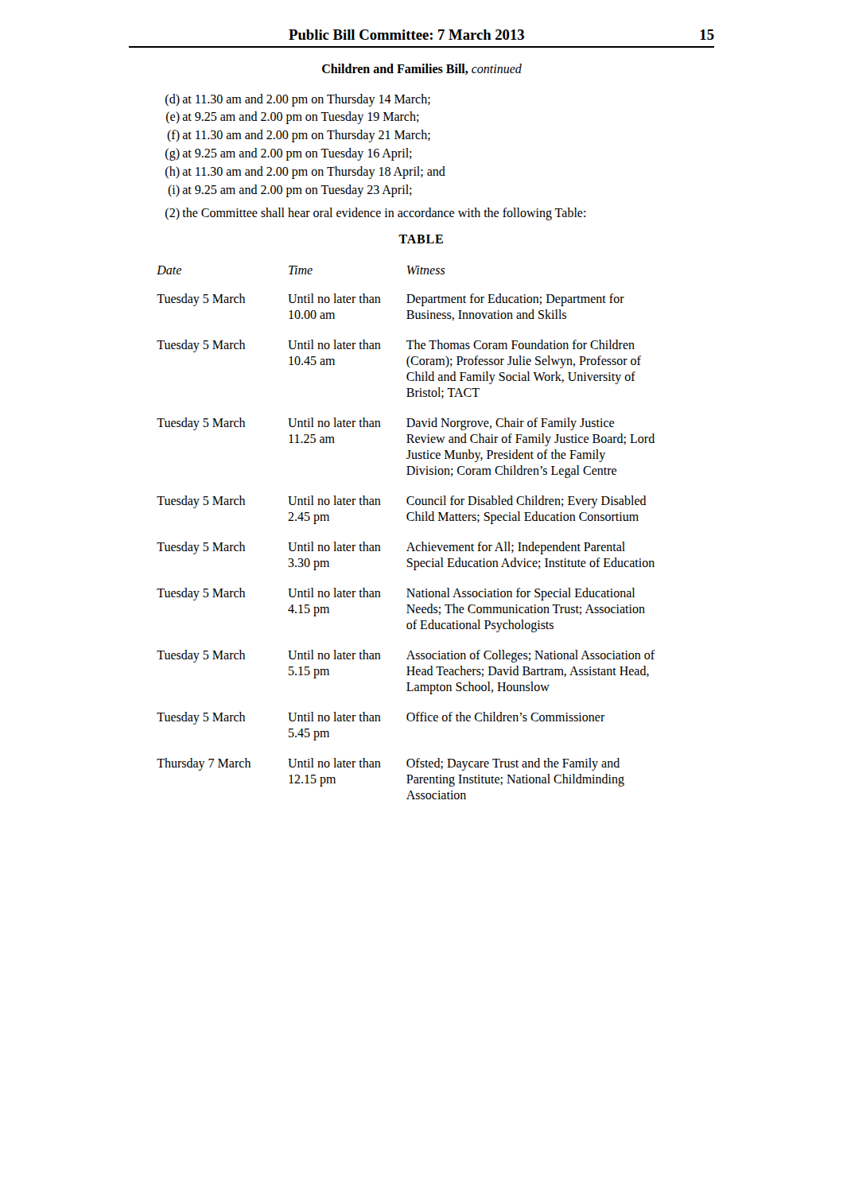Public Bill Committee: 7 March 2013 15
Children and Families Bill, continued
(d) at 11.30 am and 2.00 pm on Thursday 14 March;
(e) at 9.25 am and 2.00 pm on Tuesday 19 March;
(f) at 11.30 am and 2.00 pm on Thursday 21 March;
(g) at 9.25 am and 2.00 pm on Tuesday 16 April;
(h) at 11.30 am and 2.00 pm on Thursday 18 April; and
(i) at 9.25 am and 2.00 pm on Tuesday 23 April;
(2) the Committee shall hear oral evidence in accordance with the following Table:
TABLE
| Date | Time | Witness |
| --- | --- | --- |
| Tuesday 5 March | Until no later than 10.00 am | Department for Education; Department for Business, Innovation and Skills |
| Tuesday 5 March | Until no later than 10.45 am | The Thomas Coram Foundation for Children (Coram); Professor Julie Selwyn, Professor of Child and Family Social Work, University of Bristol; TACT |
| Tuesday 5 March | Until no later than 11.25 am | David Norgrove, Chair of Family Justice Review and Chair of Family Justice Board; Lord Justice Munby, President of the Family Division; Coram Children’s Legal Centre |
| Tuesday 5 March | Until no later than 2.45 pm | Council for Disabled Children; Every Disabled Child Matters; Special Education Consortium |
| Tuesday 5 March | Until no later than 3.30 pm | Achievement for All; Independent Parental Special Education Advice; Institute of Education |
| Tuesday 5 March | Until no later than 4.15 pm | National Association for Special Educational Needs; The Communication Trust; Association of Educational Psychologists |
| Tuesday 5 March | Until no later than 5.15 pm | Association of Colleges; National Association of Head Teachers; David Bartram, Assistant Head, Lampton School, Hounslow |
| Tuesday 5 March | Until no later than 5.45 pm | Office of the Children’s Commissioner |
| Thursday 7 March | Until no later than 12.15 pm | Ofsted; Daycare Trust and the Family and Parenting Institute; National Childminding Association |